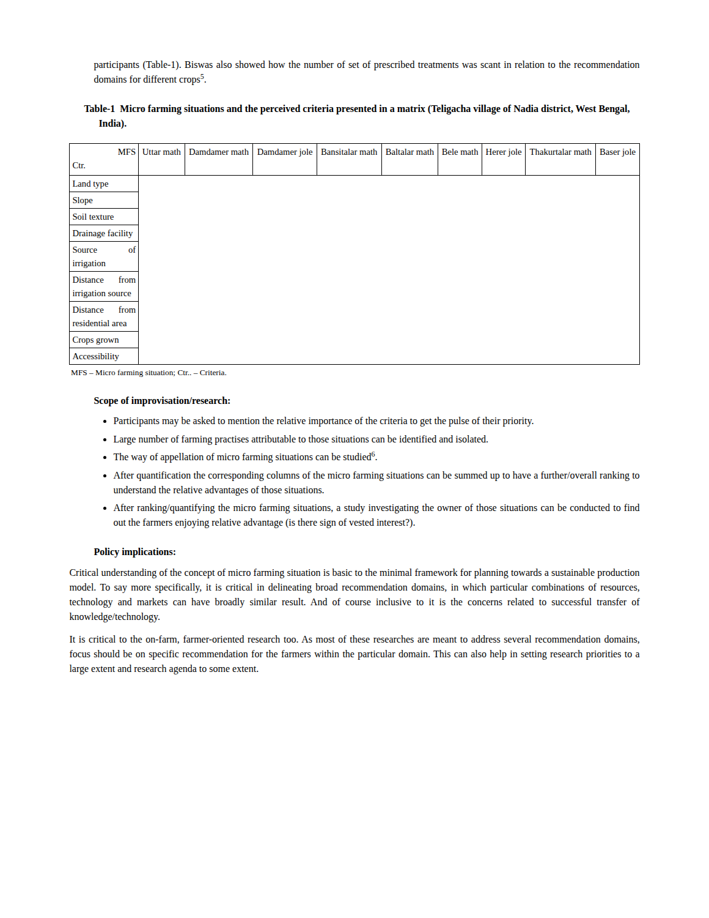participants (Table-1). Biswas also showed how the number of set of prescribed treatments was scant in relation to the recommendation domains for different crops5.
Table-1 Micro farming situations and the perceived criteria presented in a matrix (Teligacha village of Nadia district, West Bengal, India).
| MFS Ctr. | Uttar math | Damdamer math | Damdamer jole | Bansitalar math | Baltalar math | Bele math | Herer jole | Thakurtalar math | Baser jole |
| --- | --- | --- | --- | --- | --- | --- | --- | --- | --- |
| Land type | |
| Slope |
| Soil texture |
| Drainage facility |
| Source of irrigation |
| Distance from irrigation source |
| Distance from residential area |
| Crops grown |
| Accessibility |
MFS – Micro farming situation; Ctr.. – Criteria.
Scope of improvisation/research:
Participants may be asked to mention the relative importance of the criteria to get the pulse of their priority.
Large number of farming practises attributable to those situations can be identified and isolated.
The way of appellation of micro farming situations can be studied6.
After quantification the corresponding columns of the micro farming situations can be summed up to have a further/overall ranking to understand the relative advantages of those situations.
After ranking/quantifying the micro farming situations, a study investigating the owner of those situations can be conducted to find out the farmers enjoying relative advantage (is there sign of vested interest?).
Policy implications:
Critical understanding of the concept of micro farming situation is basic to the minimal framework for planning towards a sustainable production model. To say more specifically, it is critical in delineating broad recommendation domains, in which particular combinations of resources, technology and markets can have broadly similar result. And of course inclusive to it is the concerns related to successful transfer of knowledge/technology.
It is critical to the on-farm, farmer-oriented research too. As most of these researches are meant to address several recommendation domains, focus should be on specific recommendation for the farmers within the particular domain. This can also help in setting research priorities to a large extent and research agenda to some extent.